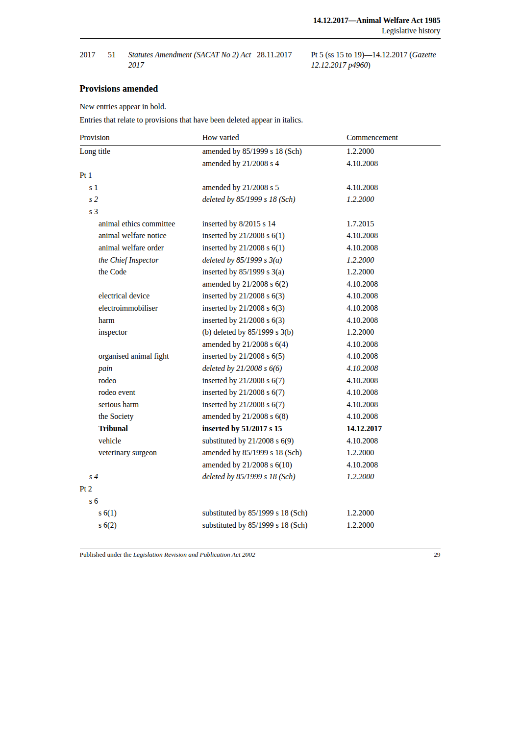14.12.2017—Animal Welfare Act 1985
Legislative history
| 2017 | 51 | Statutes Amendment (SACAT No 2) Act 2017 | 28.11.2017 | Pt 5 (ss 15 to 19)—14.12.2017 ( Gazette 12.12.2017 p4960 ) |
Provisions amended
New entries appear in bold.
Entries that relate to provisions that have been deleted appear in italics.
| Provision | How varied | Commencement |
| --- | --- | --- |
| Long title | amended by 85/1999 s 18 (Sch) | 1.2.2000 |
| | amended by 21/2008 s 4 | 4.10.2008 |
| Pt 1 | | |
| s 1 | amended by 21/2008 s 5 | 4.10.2008 |
| s 2 | deleted by 85/1999 s 18 (Sch) | 1.2.2000 |
| s 3 | | |
| animal ethics committee | inserted by 8/2015 s 14 | 1.7.2015 |
| animal welfare notice | inserted by 21/2008 s 6(1) | 4.10.2008 |
| animal welfare order | inserted by 21/2008 s 6(1) | 4.10.2008 |
| the Chief Inspector | deleted by 85/1999 s 3(a) | 1.2.2000 |
| the Code | inserted by 85/1999 s 3(a) | 1.2.2000 |
| | amended by 21/2008 s 6(2) | 4.10.2008 |
| electrical device | inserted by 21/2008 s 6(3) | 4.10.2008 |
| electroimmobiliser | inserted by 21/2008 s 6(3) | 4.10.2008 |
| harm | inserted by 21/2008 s 6(3) | 4.10.2008 |
| inspector | (b) deleted by 85/1999 s 3(b) | 1.2.2000 |
| | amended by 21/2008 s 6(4) | 4.10.2008 |
| organised animal fight | inserted by 21/2008 s 6(5) | 4.10.2008 |
| pain | deleted by 21/2008 s 6(6) | 4.10.2008 |
| rodeo | inserted by 21/2008 s 6(7) | 4.10.2008 |
| rodeo event | inserted by 21/2008 s 6(7) | 4.10.2008 |
| serious harm | inserted by 21/2008 s 6(7) | 4.10.2008 |
| the Society | amended by 21/2008 s 6(8) | 4.10.2008 |
| Tribunal | inserted by 51/2017 s 15 | 14.12.2017 |
| vehicle | substituted by 21/2008 s 6(9) | 4.10.2008 |
| veterinary surgeon | amended by 85/1999 s 18 (Sch) | 1.2.2000 |
| | amended by 21/2008 s 6(10) | 4.10.2008 |
| s 4 | deleted by 85/1999 s 18 (Sch) | 1.2.2000 |
| Pt 2 | | |
| s 6 | | |
| s 6(1) | substituted by 85/1999 s 18 (Sch) | 1.2.2000 |
| s 6(2) | substituted by 85/1999 s 18 (Sch) | 1.2.2000 |
Published under the Legislation Revision and Publication Act 2002
29